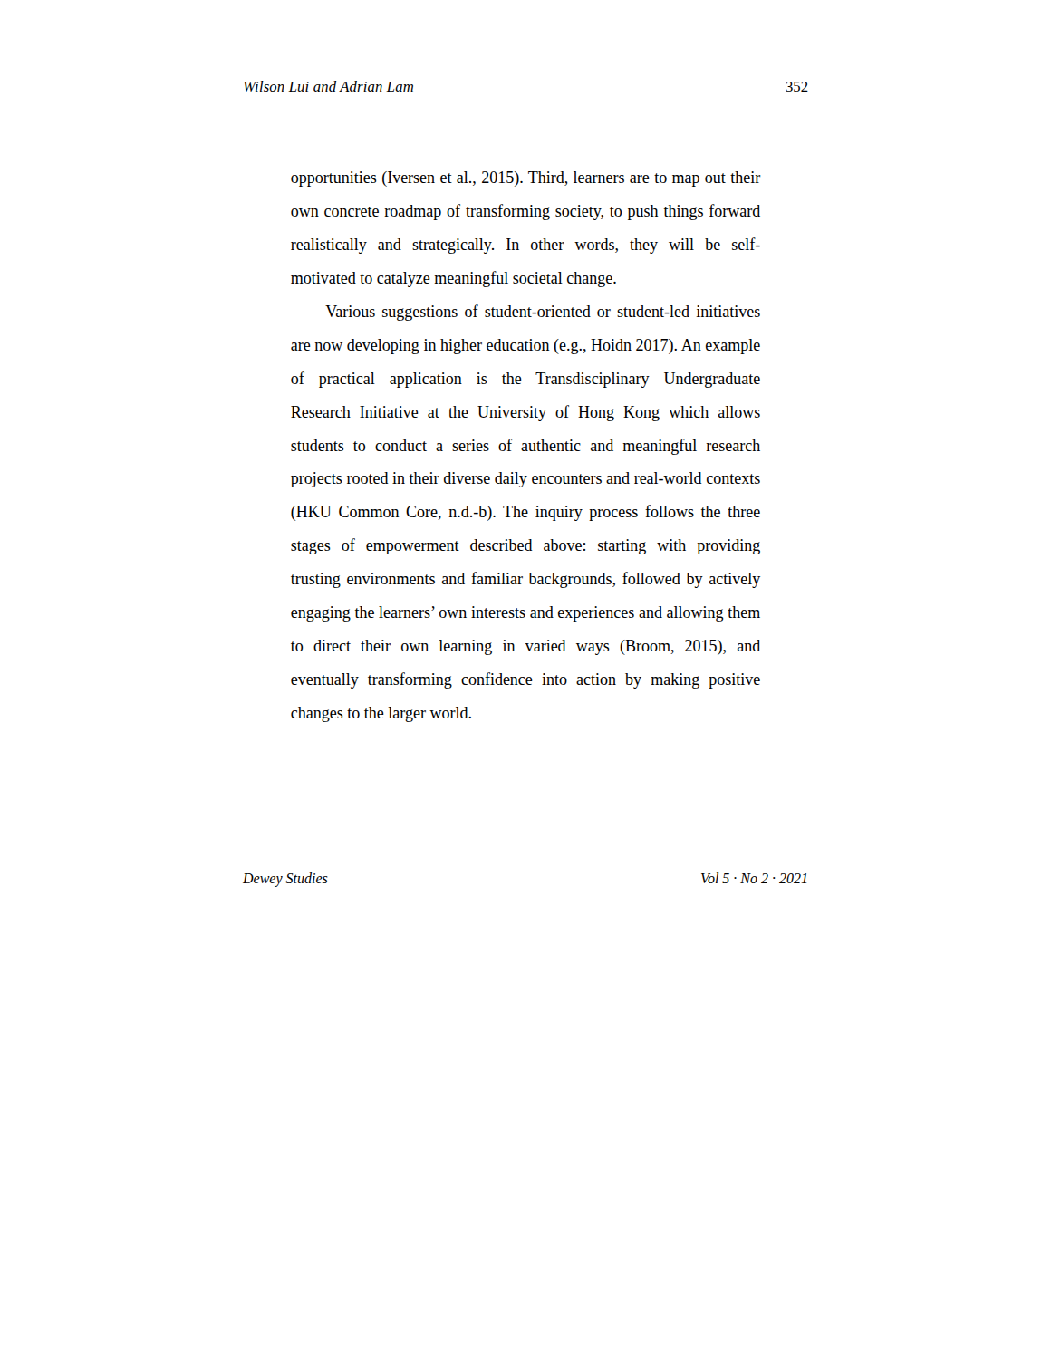Wilson Lui and Adrian Lam 352
opportunities (Iversen et al., 2015). Third, learners are to map out their own concrete roadmap of transforming society, to push things forward realistically and strategically. In other words, they will be self-motivated to catalyze meaningful societal change.
Various suggestions of student-oriented or student-led initiatives are now developing in higher education (e.g., Hoidn 2017). An example of practical application is the Transdisciplinary Undergraduate Research Initiative at the University of Hong Kong which allows students to conduct a series of authentic and meaningful research projects rooted in their diverse daily encounters and real-world contexts (HKU Common Core, n.d.-b). The inquiry process follows the three stages of empowerment described above: starting with providing trusting environments and familiar backgrounds, followed by actively engaging the learners’ own interests and experiences and allowing them to direct their own learning in varied ways (Broom, 2015), and eventually transforming confidence into action by making positive changes to the larger world.
Dewey Studies Vol 5 · No 2 · 2021